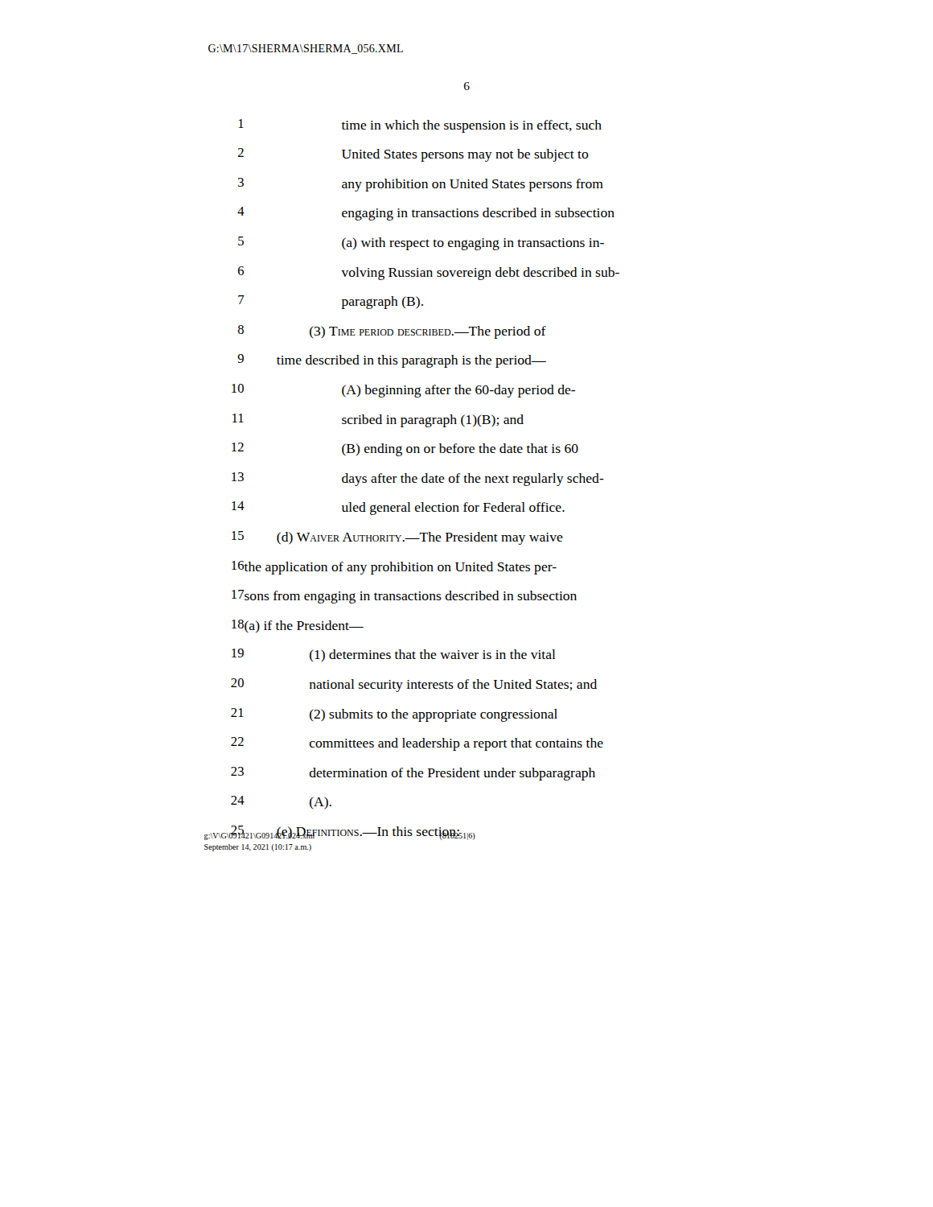G:\M\17\SHERMA\SHERMA_056.XML
6
| 1 | time in which the suspension is in effect, such |
| 2 | United States persons may not be subject to |
| 3 | any prohibition on United States persons from |
| 4 | engaging in transactions described in subsection |
| 5 | (a) with respect to engaging in transactions in- |
| 6 | volving Russian sovereign debt described in sub- |
| 7 | paragraph (B). |
| 8 | (3) Time period described. —The period of |
| 9 | time described in this paragraph is the period— |
| 10 | (A) beginning after the 60-day period de- |
| 11 | scribed in paragraph (1)(B); and |
| 12 | (B) ending on or before the date that is 60 |
| 13 | days after the date of the next regularly sched- |
| 14 | uled general election for Federal office. |
| 15 | (d) Waiver Authority. —The President may waive |
| 16 | the application of any prohibition on United States per- |
| 17 | sons from engaging in transactions described in subsection |
| 18 | (a) if the President— |
| 19 | (1) determines that the waiver is in the vital |
| 20 | national security interests of the United States; and |
| 21 | (2) submits to the appropriate congressional |
| 22 | committees and leadership a report that contains the |
| 23 | determination of the President under subparagraph |
| 24 | (A). |
| 25 | (e) Definitions. —In this section: |
g:\V\G\091421\G091421.024.xml
September 14, 2021 (10:17 a.m.)
(818251|6)